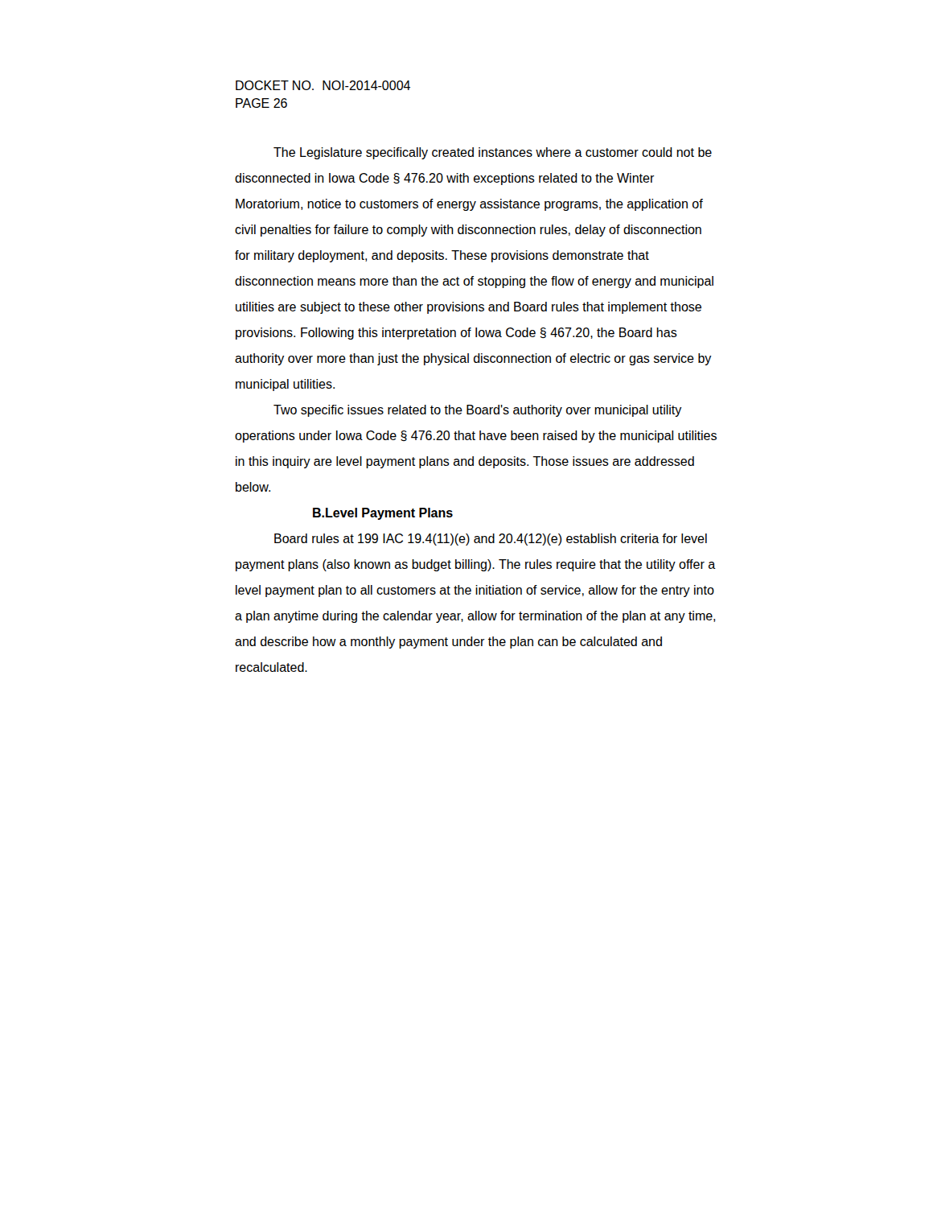DOCKET NO. NOI-2014-0004
PAGE 26
The Legislature specifically created instances where a customer could not be disconnected in Iowa Code § 476.20 with exceptions related to the Winter Moratorium, notice to customers of energy assistance programs, the application of civil penalties for failure to comply with disconnection rules, delay of disconnection for military deployment, and deposits. These provisions demonstrate that disconnection means more than the act of stopping the flow of energy and municipal utilities are subject to these other provisions and Board rules that implement those provisions. Following this interpretation of Iowa Code § 467.20, the Board has authority over more than just the physical disconnection of electric or gas service by municipal utilities.
Two specific issues related to the Board's authority over municipal utility operations under Iowa Code § 476.20 that have been raised by the municipal utilities in this inquiry are level payment plans and deposits. Those issues are addressed below.
B. Level Payment Plans
Board rules at 199 IAC 19.4(11)(e) and 20.4(12)(e) establish criteria for level payment plans (also known as budget billing). The rules require that the utility offer a level payment plan to all customers at the initiation of service, allow for the entry into a plan anytime during the calendar year, allow for termination of the plan at any time, and describe how a monthly payment under the plan can be calculated and recalculated.